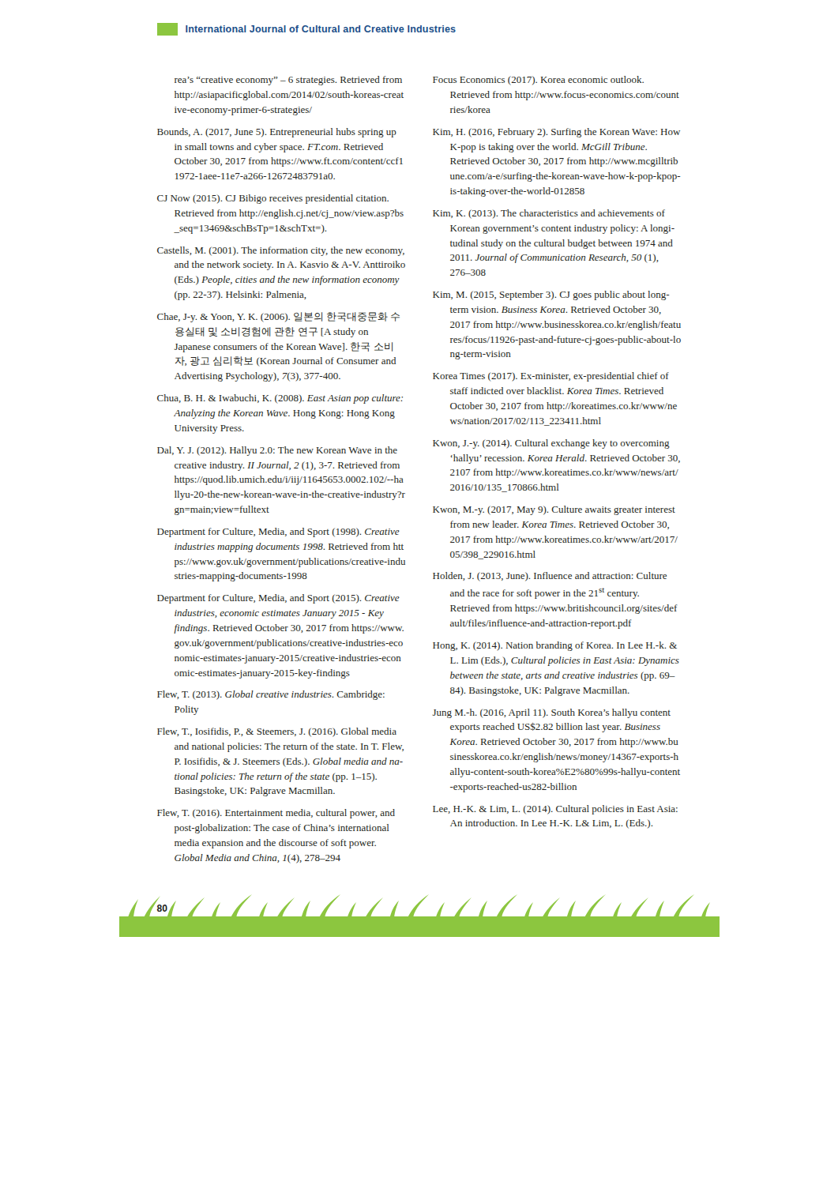International Journal of Cultural and Creative Industries
rea’s “creative economy” – 6 strategies. Retrieved from http://asiapacificglobal.com/2014/02/south-koreas-creative-economy-primer-6-strategies/
Bounds, A. (2017, June 5). Entrepreneurial hubs spring up in small towns and cyber space. FT.com. Retrieved October 30, 2017 from https://www.ft.com/content/ccf11972-1aee-11e7-a266-12672483791a0.
CJ Now (2015). CJ Bibigo receives presidential citation. Retrieved from http://english.cj.net/cj_now/view.asp?bs_seq=13469&schBsTp=1&schTxt=).
Castells, M. (2001). The information city, the new economy, and the network society. In A. Kasvio & A-V. Anttiroiko (Eds.) People, cities and the new information economy (pp. 22-37). Helsinki: Palmenia,
Chae, J-y. & Yoon, Y. K. (2006). 일본의 한국대중문화 수용실태 및 소비경험에 관한 연구 [A study on Japanese consumers of the Korean Wave]. 한국 소비자, 광고 심리학보 (Korean Journal of Consumer and Advertising Psychology), 7(3), 377-400.
Chua, B. H. & Iwabuchi, K. (2008). East Asian pop culture: Analyzing the Korean Wave. Hong Kong: Hong Kong University Press.
Dal, Y. J. (2012). Hallyu 2.0: The new Korean Wave in the creative industry. II Journal, 2 (1), 3-7. Retrieved from https://quod.lib.umich.edu/i/iij/11645653.0002.102/--hallyu-20-the-new-korean-wave-in-the-creative-industry?rgn=main;view=fulltext
Department for Culture, Media, and Sport (1998). Creative industries mapping documents 1998. Retrieved from https://www.gov.uk/government/publications/creative-industries-mapping-documents-1998
Department for Culture, Media, and Sport (2015). Creative industries, economic estimates January 2015 - Key findings. Retrieved October 30, 2017 from https://www.gov.uk/government/publications/creative-industries-economic-estimates-january-2015/creative-industries-economic-estimates-january-2015-key-findings
Flew, T. (2013). Global creative industries. Cambridge: Polity
Flew, T., Iosifidis, P., & Steemers, J. (2016). Global media and national policies: The return of the state. In T. Flew, P. Iosifidis, & J. Steemers (Eds.). Global media and national policies: The return of the state (pp. 1–15). Basingstoke, UK: Palgrave Macmillan.
Flew, T. (2016). Entertainment media, cultural power, and post-globalization: The case of China’s international media expansion and the discourse of soft power. Global Media and China, 1(4), 278–294
Focus Economics (2017). Korea economic outlook. Retrieved from http://www.focus-economics.com/countries/korea
Kim, H. (2016, February 2). Surfing the Korean Wave: How K-pop is taking over the world. McGill Tribune. Retrieved October 30, 2017 from http://www.mcgilltribune.com/a-e/surfing-the-korean-wave-how-k-pop-kpop-is-taking-over-the-world-012858
Kim, K. (2013). The characteristics and achievements of Korean government’s content industry policy: A longitudinal study on the cultural budget between 1974 and 2011. Journal of Communication Research, 50 (1), 276–308
Kim, M. (2015, September 3). CJ goes public about long-term vision. Business Korea. Retrieved October 30, 2017 from http://www.businesskorea.co.kr/english/features/focus/11926-past-and-future-cj-goes-public-about-long-term-vision
Korea Times (2017). Ex-minister, ex-presidential chief of staff indicted over blacklist. Korea Times. Retrieved October 30, 2107 from http://koreatimes.co.kr/www/news/nation/2017/02/113_223411.html
Kwon, J.-y. (2014). Cultural exchange key to overcoming ‘hallyu’ recession. Korea Herald. Retrieved October 30, 2107 from http://www.koreatimes.co.kr/www/news/art/2016/10/135_170866.html
Kwon, M.-y. (2017, May 9). Culture awaits greater interest from new leader. Korea Times. Retrieved October 30, 2017 from http://www.koreatimes.co.kr/www/art/2017/05/398_229016.html
Holden, J. (2013, June). Influence and attraction: Culture and the race for soft power in the 21st century. Retrieved from https://www.britishcouncil.org/sites/default/files/influence-and-attraction-report.pdf
Hong, K. (2014). Nation branding of Korea. In Lee H.-k. & L. Lim (Eds.), Cultural policies in East Asia: Dynamics between the state, arts and creative industries (pp. 69–84). Basingstoke, UK: Palgrave Macmillan.
Jung M.-h. (2016, April 11). South Korea’s hallyu content exports reached US$2.82 billion last year. Business Korea. Retrieved October 30, 2017 from http://www.businesskorea.co.kr/english/news/money/14367-exports-hallyu-content-south-korea%E2%80%99s-hallyu-content-exports-reached-us282-billion
Lee, H.-K. & Lim, L. (2014). Cultural policies in East Asia: An introduction. In Lee H.-K. L& Lim, L. (Eds.).
80